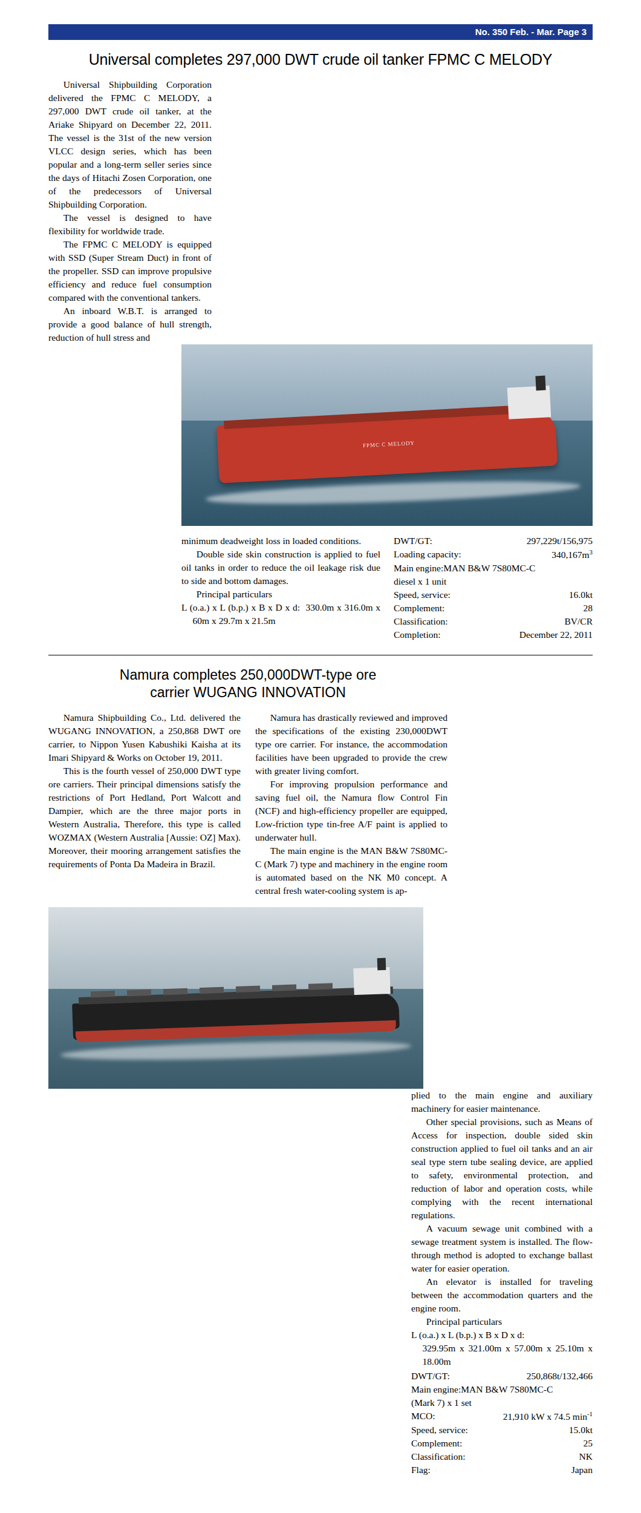No. 350 Feb. - Mar. Page 3
Universal completes 297,000 DWT crude oil tanker FPMC C MELODY
Universal Shipbuilding Corporation delivered the FPMC C MELODY, a 297,000 DWT crude oil tanker, at the Ariake Shipyard on December 22, 2011. The vessel is the 31st of the new version VLCC design series, which has been popular and a long-term seller series since the days of Hitachi Zosen Corporation, one of the predecessors of Universal Shipbuilding Corporation.
The vessel is designed to have flexibility for worldwide trade.
The FPMC C MELODY is equipped with SSD (Super Stream Duct) in front of the propeller. SSD can improve propulsive efficiency and reduce fuel consumption compared with the conventional tankers.
An inboard W.B.T. is arranged to provide a good balance of hull strength, reduction of hull stress and
FPMC C MELODY
minimum deadweight loss in loaded conditions.
Double side skin construction is applied to fuel oil tanks in order to reduce the oil leakage risk due to side and bottom damages.
Principal particulars
L (o.a.) x L (b.p.) x B x D x d: 330.0m x 316.0m x 60m x 29.7m x 21.5m
| DWT/GT: | 297,229t/156,975 |
| Loading capacity: | 340,167m 3 |
| Main engine:MAN B&W 7S80MC-C |
| diesel x 1 unit |
| Speed, service: | 16.0kt |
| Complement: | 28 |
| Classification: | BV/CR |
| Completion: | December 22, 2011 |
Namura completes 250,000DWT-type ore
carrier WUGANG INNOVATION
Namura Shipbuilding Co., Ltd. delivered the WUGANG INNOVATION, a 250,868 DWT ore carrier, to Nippon Yusen Kabushiki Kaisha at its Imari Shipyard & Works on October 19, 2011.
This is the fourth vessel of 250,000 DWT type ore carriers. Their principal dimensions satisfy the restrictions of Port Hedland, Port Walcott and Dampier, which are the three major ports in Western Australia, Therefore, this type is called WOZMAX (Western Australia [Aussie: OZ] Max). Moreover, their mooring arrangement satisfies the requirements of Ponta Da Madeira in Brazil.
Namura has drastically reviewed and improved the specifications of the existing 230,000DWT type ore carrier. For instance, the accommodation facilities have been upgraded to provide the crew with greater living comfort.
For improving propulsion performance and saving fuel oil, the Namura flow Control Fin (NCF) and high-efficiency propeller are equipped, Low-friction type tin-free A/F paint is applied to underwater hull.
The main engine is the MAN B&W 7S80MC-C (Mark 7) type and machinery in the engine room is automated based on the NK M0 concept. A central fresh water-cooling system is ap-
plied to the main engine and auxiliary machinery for easier maintenance.
Other special provisions, such as Means of Access for inspection, double sided skin construction applied to fuel oil tanks and an air seal type stern tube sealing device, are applied to safety, environmental protection, and reduction of labor and operation costs, while complying with the recent international regulations.
A vacuum sewage unit combined with a sewage treatment system is installed. The flow-through method is adopted to exchange ballast water for easier operation.
An elevator is installed for traveling between the accommodation quarters and the engine room.
Principal particulars
L (o.a.) x L (b.p.) x B x D x d:
329.95m x 321.00m x 57.00m x 25.10m x 18.00m
| DWT/GT: | 250,868t/132,466 |
| Main engine:MAN B&W 7S80MC-C |
| (Mark 7) x 1 set |
| MCO: | 21,910 kW x 74.5 min -1 |
| Speed, service: | 15.0kt |
| Complement: | 25 |
| Classification: | NK |
| Flag: | Japan |